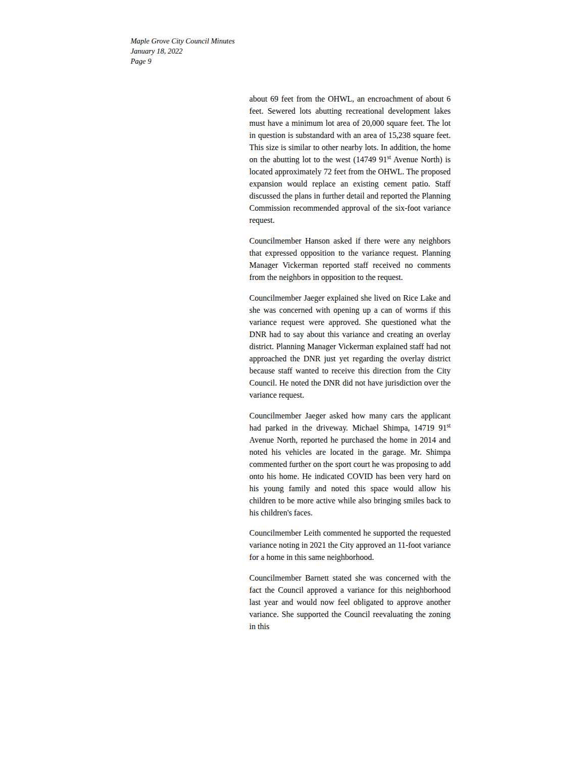Maple Grove City Council Minutes
January 18, 2022
Page 9
about 69 feet from the OHWL, an encroachment of about 6 feet. Sewered lots abutting recreational development lakes must have a minimum lot area of 20,000 square feet. The lot in question is substandard with an area of 15,238 square feet. This size is similar to other nearby lots. In addition, the home on the abutting lot to the west (14749 91st Avenue North) is located approximately 72 feet from the OHWL. The proposed expansion would replace an existing cement patio. Staff discussed the plans in further detail and reported the Planning Commission recommended approval of the six-foot variance request.
Councilmember Hanson asked if there were any neighbors that expressed opposition to the variance request. Planning Manager Vickerman reported staff received no comments from the neighbors in opposition to the request.
Councilmember Jaeger explained she lived on Rice Lake and she was concerned with opening up a can of worms if this variance request were approved. She questioned what the DNR had to say about this variance and creating an overlay district. Planning Manager Vickerman explained staff had not approached the DNR just yet regarding the overlay district because staff wanted to receive this direction from the City Council. He noted the DNR did not have jurisdiction over the variance request.
Councilmember Jaeger asked how many cars the applicant had parked in the driveway. Michael Shimpa, 14719 91st Avenue North, reported he purchased the home in 2014 and noted his vehicles are located in the garage. Mr. Shimpa commented further on the sport court he was proposing to add onto his home. He indicated COVID has been very hard on his young family and noted this space would allow his children to be more active while also bringing smiles back to his children's faces.
Councilmember Leith commented he supported the requested variance noting in 2021 the City approved an 11-foot variance for a home in this same neighborhood.
Councilmember Barnett stated she was concerned with the fact the Council approved a variance for this neighborhood last year and would now feel obligated to approve another variance. She supported the Council reevaluating the zoning in this